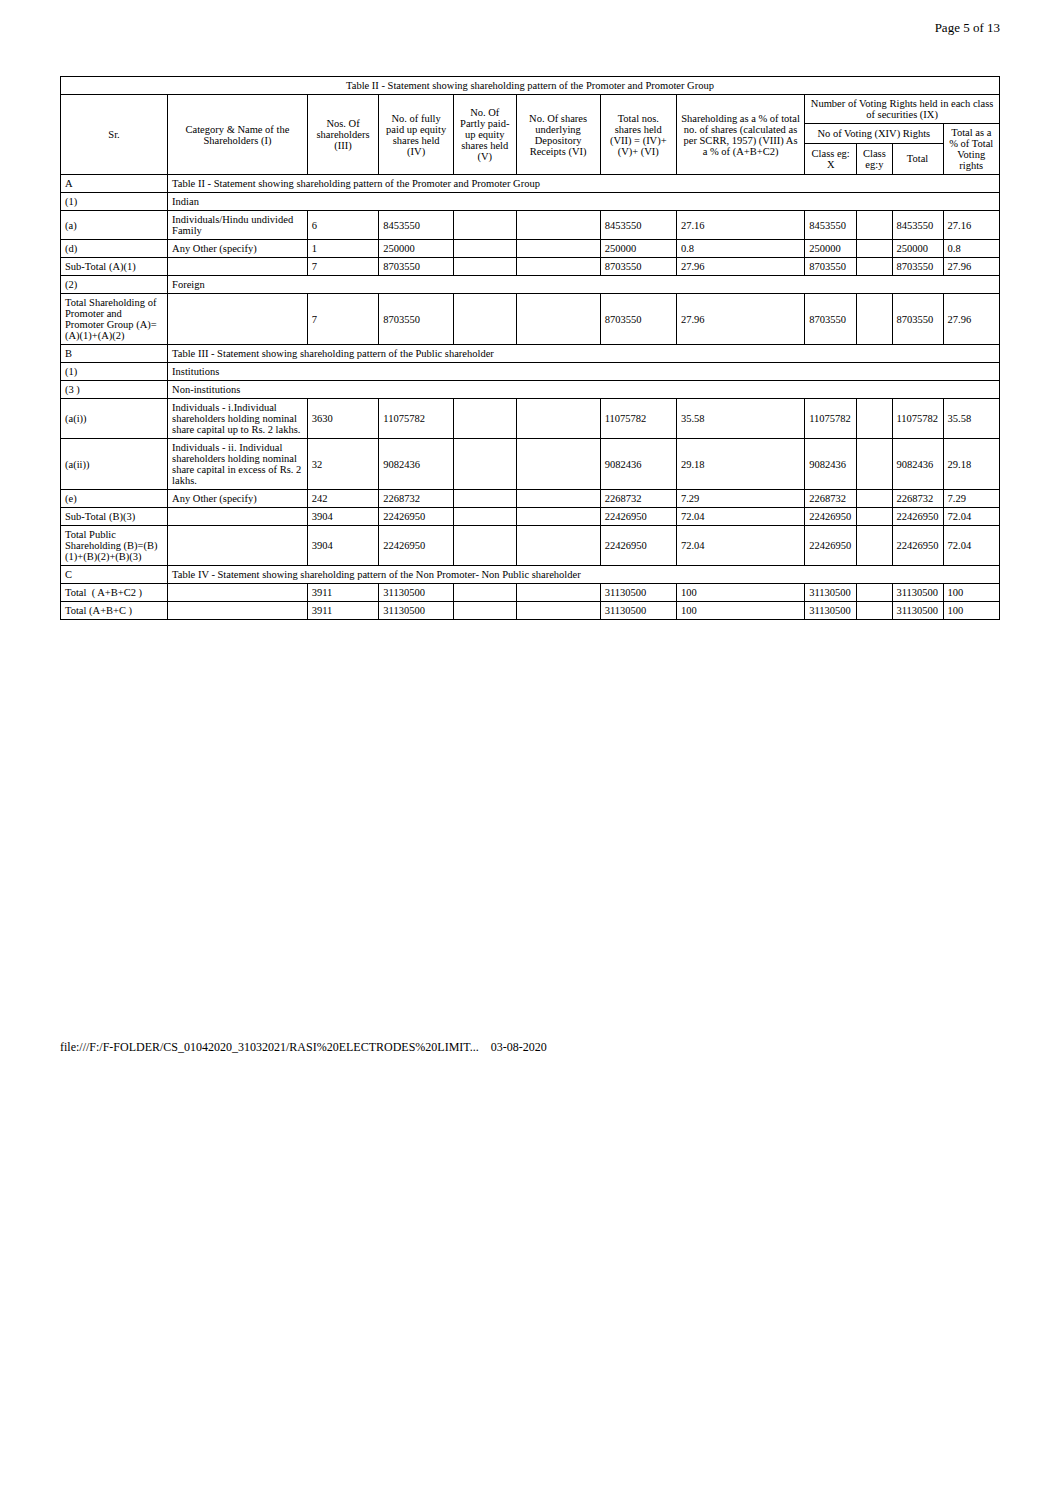Page 5 of 13
| Table II - Statement showing shareholding pattern of the Promoter and Promoter Group |
| Sr. | Category & Name of the Shareholders (I) | Nos. Of shareholders (III) | No. of fully paid up equity shares held (IV) | No. Of Partly paid-up equity shares held (V) | No. Of shares underlying Depository Receipts (VI) | Total nos. shares held (VII) = (IV)+(V)+ (VI) | Shareholding as a % of total no. of shares (calculated as per SCRR, 1957) (VIII) As a % of (A+B+C2) | Number of Voting Rights held in each class of securities (IX) |
| No of Voting (XIV) Rights | Total as a % of Total Voting rights |
| Class eg: X | Class eg:y | Total |
| A | Table II - Statement showing shareholding pattern of the Promoter and Promoter Group |
| (1) | Indian |
| (a) | Individuals/Hindu undivided Family | 6 | 8453550 | | | 8453550 | 27.16 | 8453550 | | 8453550 | 27.16 |
| (d) | Any Other (specify) | 1 | 250000 | | | 250000 | 0.8 | 250000 | | 250000 | 0.8 |
| Sub-Total (A)(1) | | 7 | 8703550 | | | 8703550 | 27.96 | 8703550 | | 8703550 | 27.96 |
| (2) | Foreign |
| Total Shareholding of Promoter and Promoter Group (A)=(A)(1)+(A)(2) | | 7 | 8703550 | | | 8703550 | 27.96 | 8703550 | | 8703550 | 27.96 |
| B | Table III - Statement showing shareholding pattern of the Public shareholder |
| (1) | Institutions |
| (3 ) | Non-institutions |
| (a(i)) | Individuals - i.Individual shareholders holding nominal share capital up to Rs. 2 lakhs. | 3630 | 11075782 | | | 11075782 | 35.58 | 11075782 | | 11075782 | 35.58 |
| (a(ii)) | Individuals - ii. Individual shareholders holding nominal share capital in excess of Rs. 2 lakhs. | 32 | 9082436 | | | 9082436 | 29.18 | 9082436 | | 9082436 | 29.18 |
| (e) | Any Other (specify) | 242 | 2268732 | | | 2268732 | 7.29 | 2268732 | | 2268732 | 7.29 |
| Sub-Total (B)(3) | | 3904 | 22426950 | | | 22426950 | 72.04 | 22426950 | | 22426950 | 72.04 |
| Total Public Shareholding (B)=(B)(1)+(B)(2)+(B)(3) | | 3904 | 22426950 | | | 22426950 | 72.04 | 22426950 | | 22426950 | 72.04 |
| C | Table IV - Statement showing shareholding pattern of the Non Promoter- Non Public shareholder |
| Total ( A+B+C2 ) | | 3911 | 31130500 | | | 31130500 | 100 | 31130500 | | 31130500 | 100 |
| Total (A+B+C ) | | 3911 | 31130500 | | | 31130500 | 100 | 31130500 | | 31130500 | 100 |
file:///F:/F-FOLDER/CS_01042020_31032021/RASI%20ELECTRODES%20LIMIT... 03-08-2020